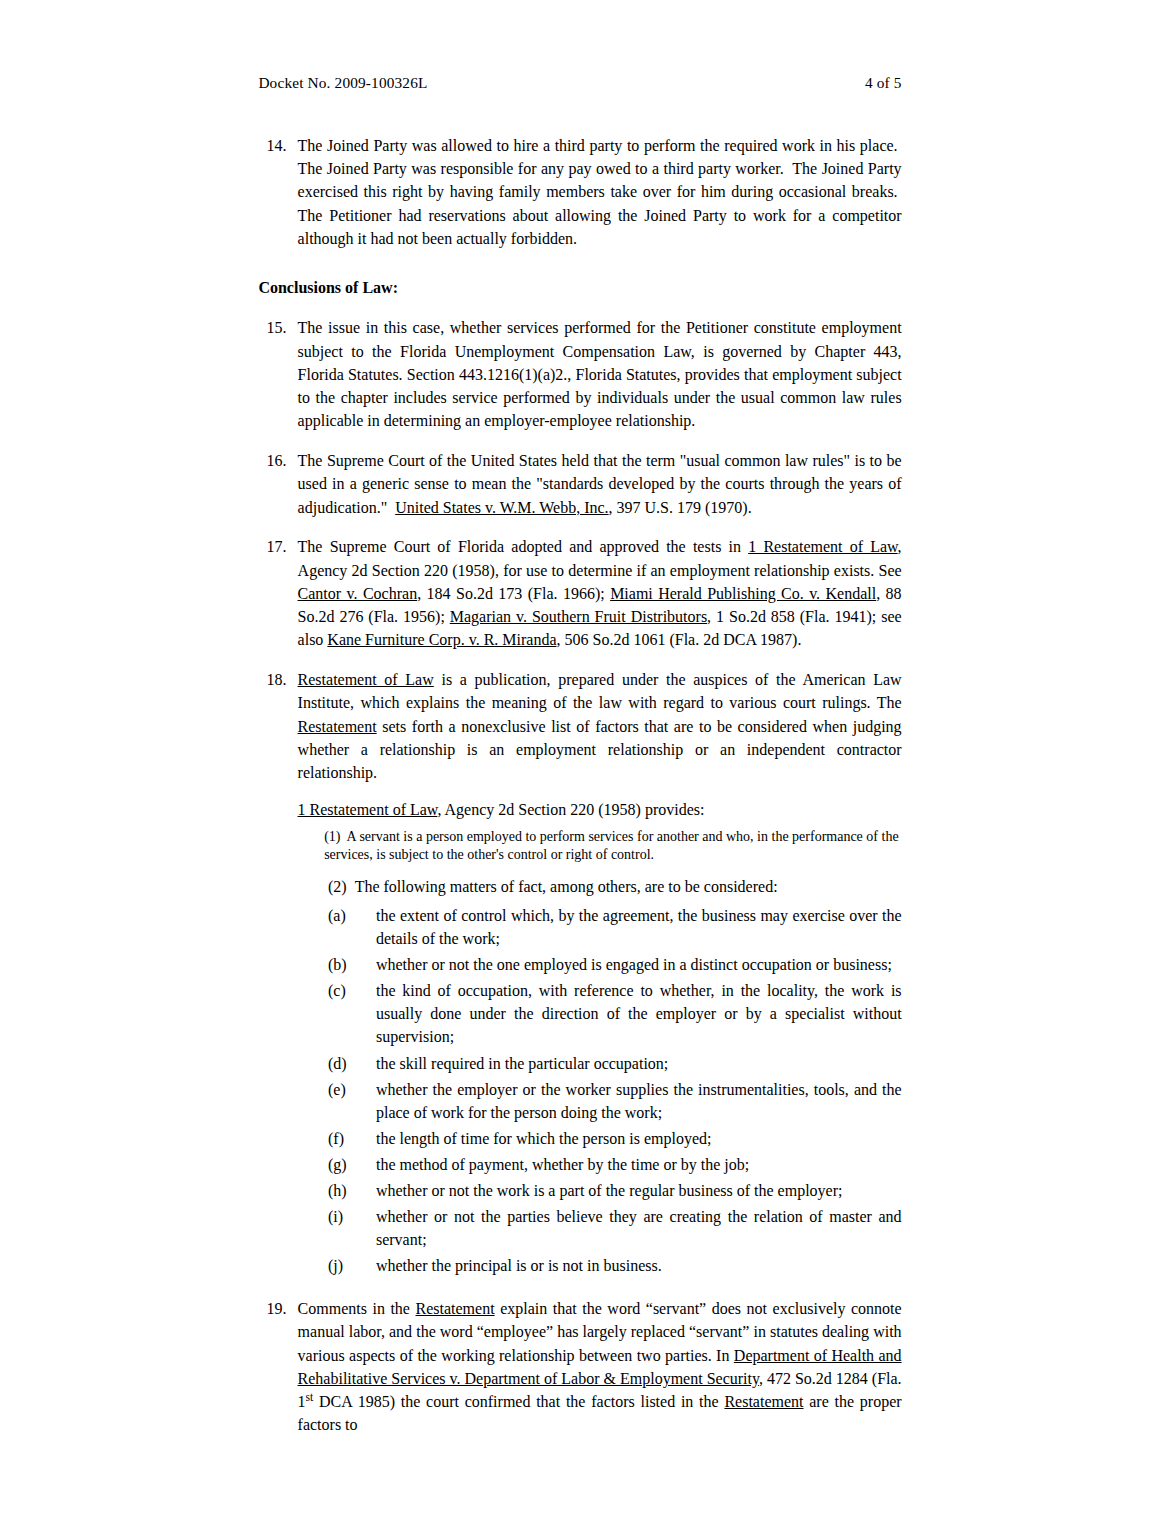Docket No. 2009-100326L 4 of 5
14. The Joined Party was allowed to hire a third party to perform the required work in his place. The Joined Party was responsible for any pay owed to a third party worker. The Joined Party exercised this right by having family members take over for him during occasional breaks. The Petitioner had reservations about allowing the Joined Party to work for a competitor although it had not been actually forbidden.
Conclusions of Law:
15. The issue in this case, whether services performed for the Petitioner constitute employment subject to the Florida Unemployment Compensation Law, is governed by Chapter 443, Florida Statutes. Section 443.1216(1)(a)2., Florida Statutes, provides that employment subject to the chapter includes service performed by individuals under the usual common law rules applicable in determining an employer-employee relationship.
16. The Supreme Court of the United States held that the term "usual common law rules" is to be used in a generic sense to mean the "standards developed by the courts through the years of adjudication." United States v. W.M. Webb, Inc., 397 U.S. 179 (1970).
17. The Supreme Court of Florida adopted and approved the tests in 1 Restatement of Law, Agency 2d Section 220 (1958), for use to determine if an employment relationship exists. See Cantor v. Cochran, 184 So.2d 173 (Fla. 1966); Miami Herald Publishing Co. v. Kendall, 88 So.2d 276 (Fla. 1956); Magarian v. Southern Fruit Distributors, 1 So.2d 858 (Fla. 1941); see also Kane Furniture Corp. v. R. Miranda, 506 So.2d 1061 (Fla. 2d DCA 1987).
18. Restatement of Law is a publication, prepared under the auspices of the American Law Institute, which explains the meaning of the law with regard to various court rulings. The Restatement sets forth a nonexclusive list of factors that are to be considered when judging whether a relationship is an employment relationship or an independent contractor relationship.
1 Restatement of Law, Agency 2d Section 220 (1958) provides:
(1) A servant is a person employed to perform services for another and who, in the performance of the services, is subject to the other's control or right of control.
(2) The following matters of fact, among others, are to be considered:
| (a) | the extent of control which, by the agreement, the business may exercise over the details of the work; |
| (b) | whether or not the one employed is engaged in a distinct occupation or business; |
| (c) | the kind of occupation, with reference to whether, in the locality, the work is usually done under the direction of the employer or by a specialist without supervision; |
| (d) | the skill required in the particular occupation; |
| (e) | whether the employer or the worker supplies the instrumentalities, tools, and the place of work for the person doing the work; |
| (f) | the length of time for which the person is employed; |
| (g) | the method of payment, whether by the time or by the job; |
| (h) | whether or not the work is a part of the regular business of the employer; |
| (i) | whether or not the parties believe they are creating the relation of master and servant; |
| (j) | whether the principal is or is not in business. |
19. Comments in the Restatement explain that the word “servant” does not exclusively connote manual labor, and the word “employee” has largely replaced “servant” in statutes dealing with various aspects of the working relationship between two parties. In Department of Health and Rehabilitative Services v. Department of Labor & Employment Security, 472 So.2d 1284 (Fla. 1st DCA 1985) the court confirmed that the factors listed in the Restatement are the proper factors to